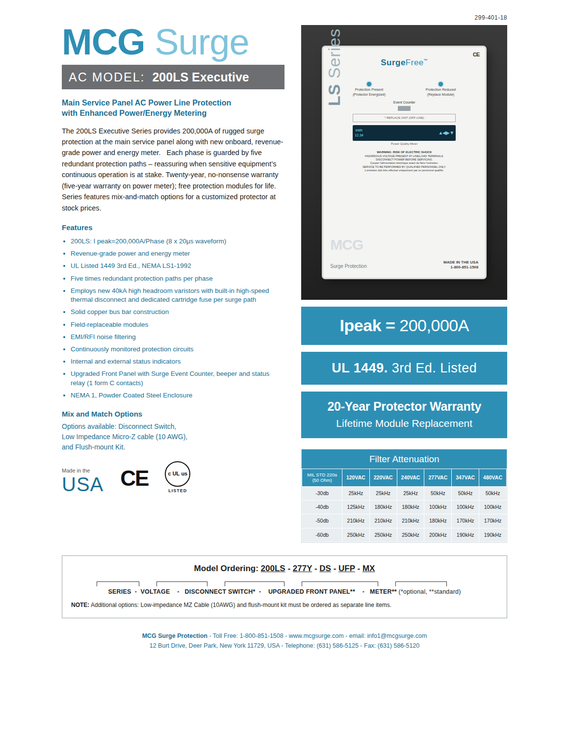299-401-18
MCG Surge
AC MODEL: 200LS Executive
Main Service Panel AC Power Line Protection
with Enhanced Power/Energy Metering
The 200LS Executive Series provides 200,000A of rugged surge protection at the main service panel along with new onboard, revenue-grade power and energy meter. Each phase is guarded by five redundant protection paths – reassuring when sensitive equipment’s continuous operation is at stake. Twenty-year, no-nonsense warranty (five-year warranty on power meter); free protection modules for life. Series features mix-and-match options for a customized protector at stock prices.
Features
200LS: I peak=200,000A/Phase (8 x 20µs waveform)
Revenue-grade power and energy meter
UL Listed 1449 3rd Ed., NEMA LS1-1992
Five times redundant protection paths per phase
Employs new 40kA high headroom varistors with built-in high-speed thermal disconnect and dedicated cartridge fuse per surge path
Solid copper bus bar construction
Field-replaceable modules
EMI/RFI noise filtering
Continuously monitored protection circuits
Internal and external status indicators
Upgraded Front Panel with Surge Event Counter, beeper and status relay (1 form C contacts)
NEMA 1, Powder Coated Steel Enclosure
Mix and Match Options
Options available: Disconnect Switch,
Low Impedance Micro-Z cable (10 AWG),
and Flush-mount Kit.
Made in the USA
CE
c UL us
LISTED
CE
SurgeFree™
LS Series
MCG
Protection Present
(Protector Energized)
Protection Reduced
(Replace Module)
Event Counter
* REPLACE UNIT (OFF-LINE)
kWh
12.34 ▲◀▶▼
Power Quality Meter
WARNING: RISK OF ELECTRIC SHOCK
HAZARDOUS VOLTAGE PRESENT AT LINE/LOAD TERMINALS.
DISCONNECT POWER BEFORE SERVICING.
Couper l’alimentation électrique avant de faire l’entretien.
SERVICE TO BE PERFORMED BY QUALIFIED PERSONNEL ONLY.
L’entretien doit être effectué uniquement par un personnel qualifié.
Surge Protection
MADE IN THE USA
1-800-851-1508
Ipeak = 200,000A
UL 1449. 3rd Ed. Listed
20-Year Protector Warranty
Lifetime Module Replacement
Filter Attenuation
| MIL STD 220a (50 Ohm) | 120VAC | 220VAC | 240VAC | 277VAC | 347VAC | 480VAC |
| --- | --- | --- | --- | --- | --- | --- |
| -30db | 25kHz | 25kHz | 25kHz | 50kHz | 50kHz | 50kHz |
| -40db | 125kHz | 180kHz | 180kHz | 100kHz | 100kHz | 100kHz |
| -50db | 210kHz | 210kHz | 210kHz | 180kHz | 170kHz | 170kHz |
| -60db | 250kHz | 250kHz | 250kHz | 200kHz | 190kHz | 190kHz |
Model Ordering: 200LS - 277Y - DS - UFP - MX
SERIES - VOLTAGE - DISCONNECT SWITCH* - UPGRADED FRONT PANEL** - METER** (*optional, **standard)
NOTE: Additional options: Low-impedance MZ Cable (10AWG) and flush-mount kit must be ordered as separate line items.
MCG Surge Protection - Toll Free: 1-800-851-1508 - www.mcgsurge.com - email: info1@mcgsurge.com
12 Burt Drive, Deer Park, New York 11729, USA - Telephone: (631) 586-5125 - Fax: (631) 586-5120